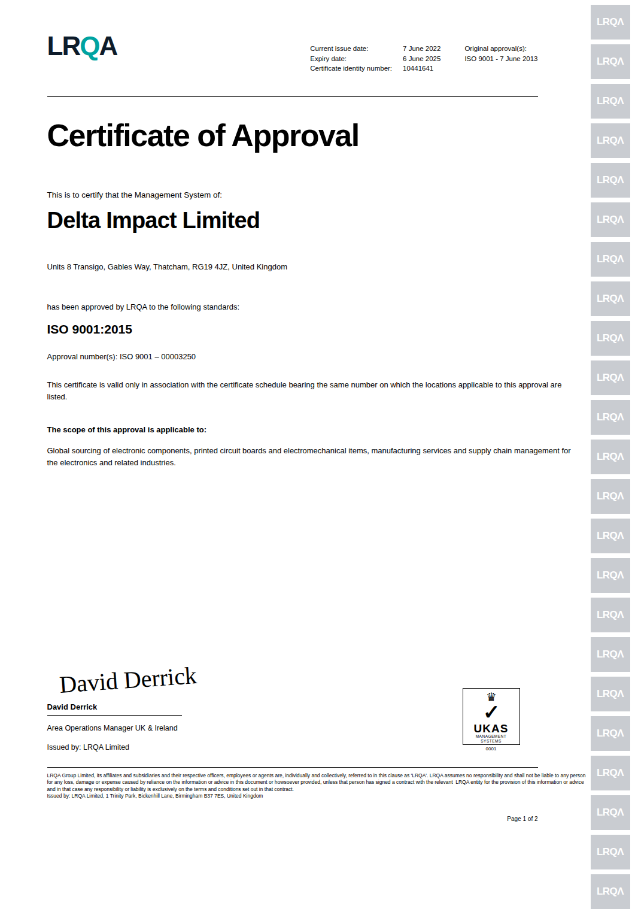LRQA
Current issue date:
Expiry date:
Certificate identity number:
7 June 2022
6 June 2025
10441641
Original approval(s):
ISO 9001 - 7 June 2013
Certificate of Approval
This is to certify that the Management System of:
Delta Impact Limited
Units 8 Transigo, Gables Way, Thatcham, RG19 4JZ, United Kingdom
has been approved by LRQA to the following standards:
ISO 9001:2015
Approval number(s): ISO 9001 – 00003250
This certificate is valid only in association with the certificate schedule bearing the same number on which the locations applicable to this approval are listed.
The scope of this approval is applicable to:
Global sourcing of electronic components, printed circuit boards and electromechanical items, manufacturing services and supply chain management for the electronics and related industries.
David Derrick
David Derrick
Area Operations Manager UK & Ireland
Issued by: LRQA Limited
♛
✓
UKAS
MANAGEMENT
SYSTEMS
0001
LRQA Group Limited, its affiliates and subsidiaries and their respective officers, employees or agents are, individually and collectively, referred to in this clause as 'LRQA'. LRQA assumes no responsibility and shall not be liable to any person for any loss, damage or expense caused by reliance on the information or advice in this document or howsoever provided, unless that person has signed a contract with the relevant LRQA entity for the provision of this information or advice and in that case any responsibility or liability is exclusively on the terms and conditions set out in that contract.
Issued by: LRQA Limited, 1 Trinity Park, Bickenhill Lane, Birmingham B37 7ES, United Kingdom
Page 1 of 2
LRQΛ
LRQΛ
LRQΛ
LRQΛ
LRQΛ
LRQΛ
LRQΛ
LRQΛ
LRQΛ
LRQΛ
LRQΛ
LRQΛ
LRQΛ
LRQΛ
LRQΛ
LRQΛ
LRQΛ
LRQΛ
LRQΛ
LRQΛ
LRQΛ
LRQΛ
LRQΛ